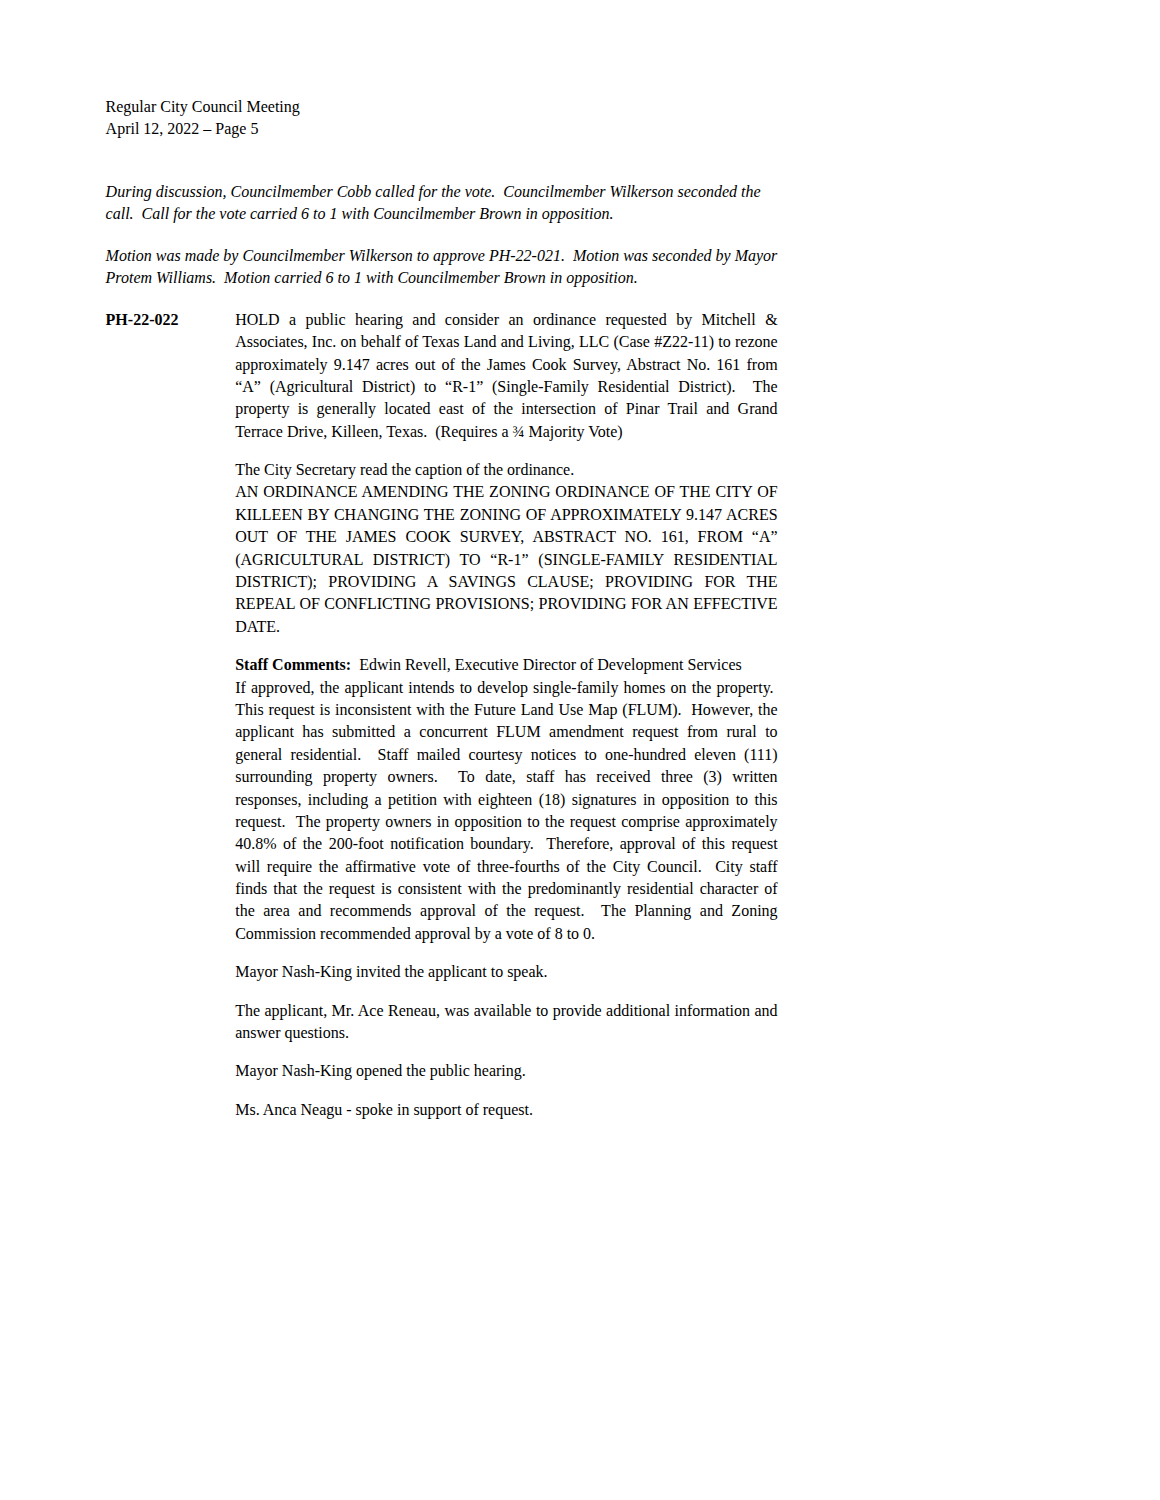Regular City Council Meeting
April 12, 2022 – Page 5
During discussion, Councilmember Cobb called for the vote. Councilmember Wilkerson seconded the call. Call for the vote carried 6 to 1 with Councilmember Brown in opposition.
Motion was made by Councilmember Wilkerson to approve PH-22-021. Motion was seconded by Mayor Protem Williams. Motion carried 6 to 1 with Councilmember Brown in opposition.
PH-22-022
HOLD a public hearing and consider an ordinance requested by Mitchell & Associates, Inc. on behalf of Texas Land and Living, LLC (Case #Z22-11) to rezone approximately 9.147 acres out of the James Cook Survey, Abstract No. 161 from “A” (Agricultural District) to “R-1” (Single-Family Residential District). The property is generally located east of the intersection of Pinar Trail and Grand Terrace Drive, Killeen, Texas. (Requires a ¾ Majority Vote)
The City Secretary read the caption of the ordinance.
AN ORDINANCE AMENDING THE ZONING ORDINANCE OF THE CITY OF KILLEEN BY CHANGING THE ZONING OF APPROXIMATELY 9.147 ACRES OUT OF THE JAMES COOK SURVEY, ABSTRACT NO. 161, FROM “A” (AGRICULTURAL DISTRICT) TO “R-1” (SINGLE-FAMILY RESIDENTIAL DISTRICT); PROVIDING A SAVINGS CLAUSE; PROVIDING FOR THE REPEAL OF CONFLICTING PROVISIONS; PROVIDING FOR AN EFFECTIVE DATE.
Staff Comments: Edwin Revell, Executive Director of Development Services
If approved, the applicant intends to develop single-family homes on the property. This request is inconsistent with the Future Land Use Map (FLUM). However, the applicant has submitted a concurrent FLUM amendment request from rural to general residential. Staff mailed courtesy notices to one-hundred eleven (111) surrounding property owners. To date, staff has received three (3) written responses, including a petition with eighteen (18) signatures in opposition to this request. The property owners in opposition to the request comprise approximately 40.8% of the 200-foot notification boundary. Therefore, approval of this request will require the affirmative vote of three-fourths of the City Council. City staff finds that the request is consistent with the predominantly residential character of the area and recommends approval of the request. The Planning and Zoning Commission recommended approval by a vote of 8 to 0.
Mayor Nash-King invited the applicant to speak.
The applicant, Mr. Ace Reneau, was available to provide additional information and answer questions.
Mayor Nash-King opened the public hearing.
Ms. Anca Neagu - spoke in support of request.